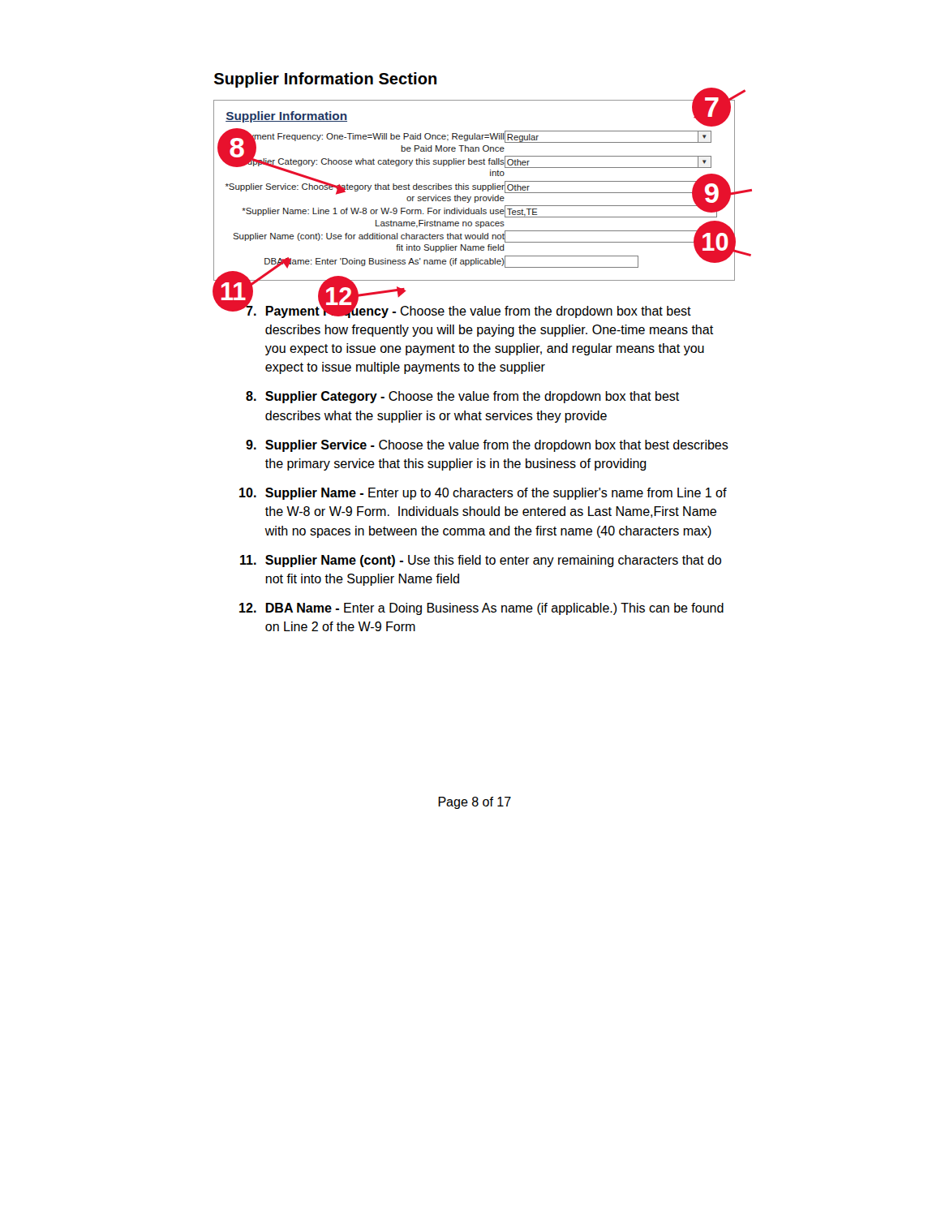Supplier Information Section
Supplier Information
| *Payment Frequency: One-Time=Will be Paid Once; Regular=Will be Paid More Than Once | Regular ▼ |
| *Supplier Category: Choose what category this supplier best falls into | Other ▼ |
| *Supplier Service: Choose category that best describes this supplier or services they provide | Other ▼ |
| *Supplier Name: Line 1 of W-8 or W-9 Form. For individuals use Lastname,Firstname no spaces | Test,TE |
| Supplier Name (cont): Use for additional characters that would not fit into Supplier Name field | |
| DBA Name: Enter 'Doing Business As' name (if applicable) | |
7
8
9
10
11
12
Payment Frequency - Choose the value from the dropdown box that best describes how frequently you will be paying the supplier. One-time means that you expect to issue one payment to the supplier, and regular means that you expect to issue multiple payments to the supplier
Supplier Category - Choose the value from the dropdown box that best describes what the supplier is or what services they provide
Supplier Service - Choose the value from the dropdown box that best describes the primary service that this supplier is in the business of providing
Supplier Name - Enter up to 40 characters of the supplier's name from Line 1 of the W-8 or W-9 Form. Individuals should be entered as Last Name,First Name with no spaces in between the comma and the first name (40 characters max)
Supplier Name (cont) - Use this field to enter any remaining characters that do not fit into the Supplier Name field
DBA Name - Enter a Doing Business As name (if applicable.) This can be found on Line 2 of the W-9 Form
Page 8 of 17